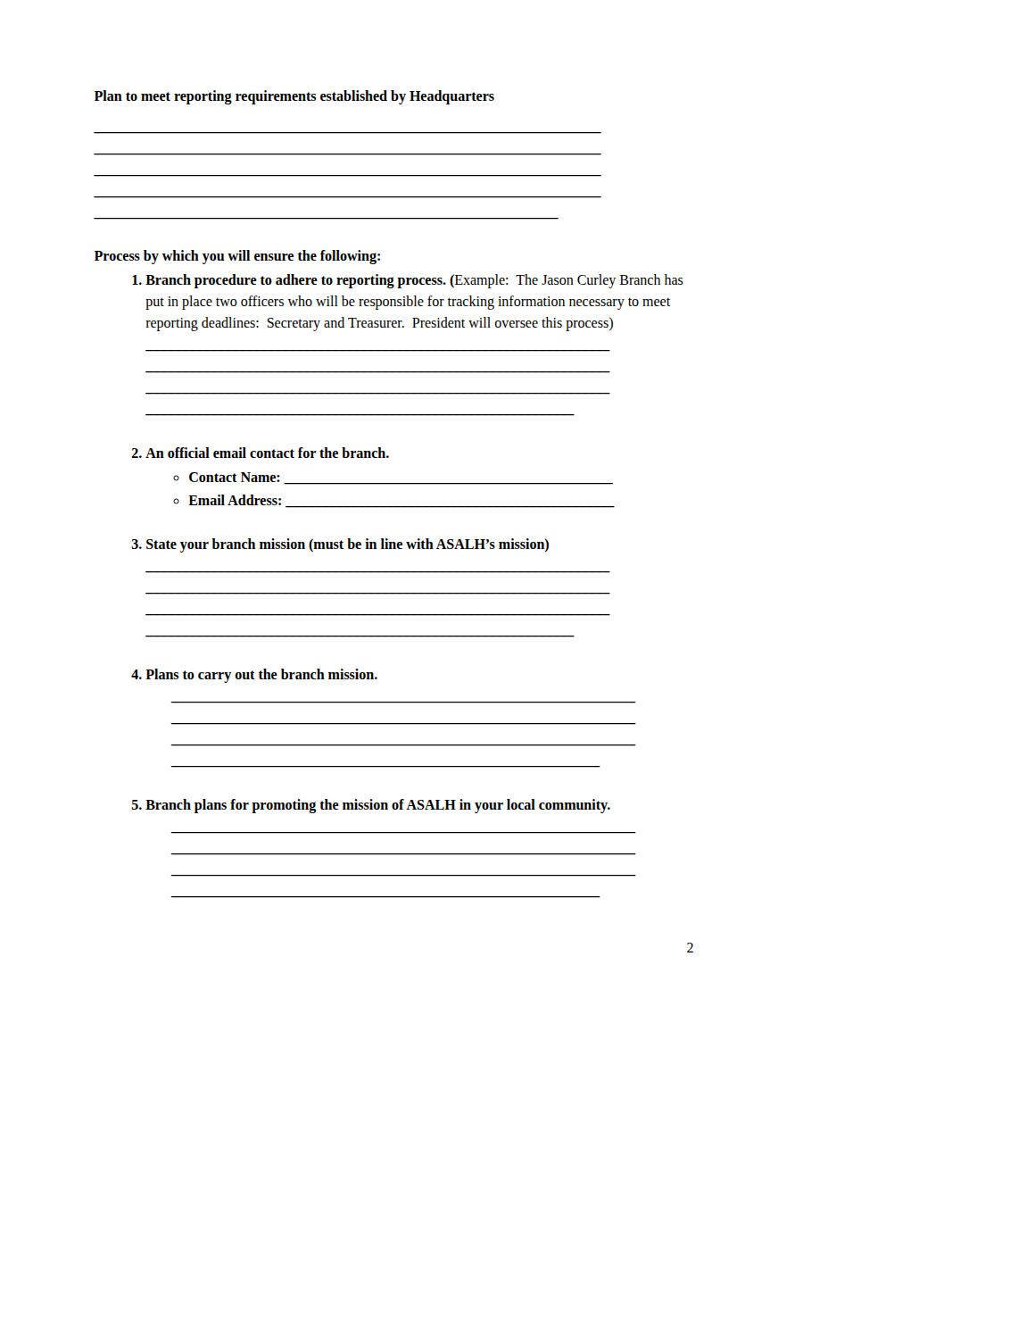Plan to meet reporting requirements established by Headquarters
_______________________________________________________________________ _______________________________________________________________________ _______________________________________________________________________ _______________________________________________________________________ _________________________________________________________________
Process by which you will ensure the following:
Branch procedure to adhere to reporting process. (Example: The Jason Curley Branch has put in place two officers who will be responsible for tracking information necessary to meet reporting deadlines: Secretary and Treasurer. President will oversee this process)
_________________________________________________________________ _________________________________________________________________ _________________________________________________________________ ____________________________________________________________
An official email contact for the branch.
Contact Name: ______________________________________________
Email Address: ______________________________________________
State your branch mission (must be in line with ASALH’s mission)
_________________________________________________________________ _________________________________________________________________ _________________________________________________________________ ____________________________________________________________
Plans to carry out the branch mission.
_________________________________________________________________ _________________________________________________________________ _________________________________________________________________ ____________________________________________________________
Branch plans for promoting the mission of ASALH in your local community.
_________________________________________________________________ _________________________________________________________________ _________________________________________________________________ ____________________________________________________________
2